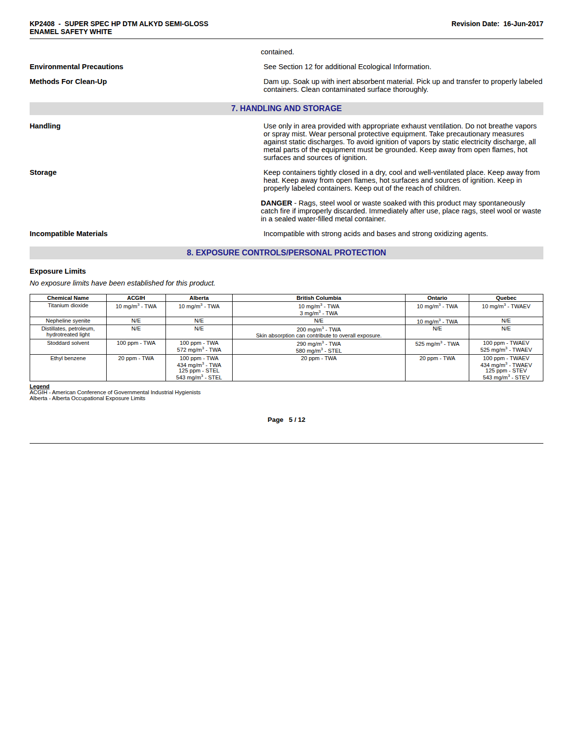KP2408 - SUPER SPEC HP DTM ALKYD SEMI-GLOSS
ENAMEL SAFETY WHITE
Revision Date: 16-Jun-2017
contained.
Environmental Precautions
See Section 12 for additional Ecological Information.
Methods For Clean-Up
Dam up. Soak up with inert absorbent material. Pick up and transfer to properly labeled containers. Clean contaminated surface thoroughly.
7. HANDLING AND STORAGE
Handling
Use only in area provided with appropriate exhaust ventilation. Do not breathe vapors or spray mist. Wear personal protective equipment. Take precautionary measures against static discharges. To avoid ignition of vapors by static electricity discharge, all metal parts of the equipment must be grounded. Keep away from open flames, hot surfaces and sources of ignition.
Storage
Keep containers tightly closed in a dry, cool and well-ventilated place. Keep away from heat. Keep away from open flames, hot surfaces and sources of ignition. Keep in properly labeled containers. Keep out of the reach of children.
DANGER - Rags, steel wool or waste soaked with this product may spontaneously catch fire if improperly discarded. Immediately after use, place rags, steel wool or waste in a sealed water-filled metal container.
Incompatible Materials
Incompatible with strong acids and bases and strong oxidizing agents.
8. EXPOSURE CONTROLS/PERSONAL PROTECTION
Exposure Limits
No exposure limits have been established for this product.
| Chemical Name | ACGIH | Alberta | British Columbia | Ontario | Quebec |
| --- | --- | --- | --- | --- | --- |
| Titanium dioxide | 10 mg/m 3 - TWA | 10 mg/m 3 - TWA | 10 mg/m 3 - TWA 3 mg/m 3 - TWA | 10 mg/m 3 - TWA | 10 mg/m 3 - TWAEV |
| Nepheline syenite | N/E | N/E | N/E | 10 mg/m 3 - TWA | N/E |
| Distillates, petroleum, hydrotreated light | N/E | N/E | 200 mg/m 3 - TWA Skin absorption can contribute to overall exposure. | N/E | N/E |
| Stoddard solvent | 100 ppm - TWA | 100 ppm - TWA 572 mg/m 3 - TWA | 290 mg/m 3 - TWA 580 mg/m 3 - STEL | 525 mg/m 3 - TWA | 100 ppm - TWAEV 525 mg/m 3 - TWAEV |
| Ethyl benzene | 20 ppm - TWA | 100 ppm - TWA 434 mg/m 3 - TWA 125 ppm - STEL 543 mg/m 3 - STEL | 20 ppm - TWA | 20 ppm - TWA | 100 ppm - TWAEV 434 mg/m 3 - TWAEV 125 ppm - STEV 543 mg/m 3 - STEV |
Legend
ACGIH - American Conference of Governmental Industrial Hygienists
Alberta - Alberta Occupational Exposure Limits
Page 5 / 12